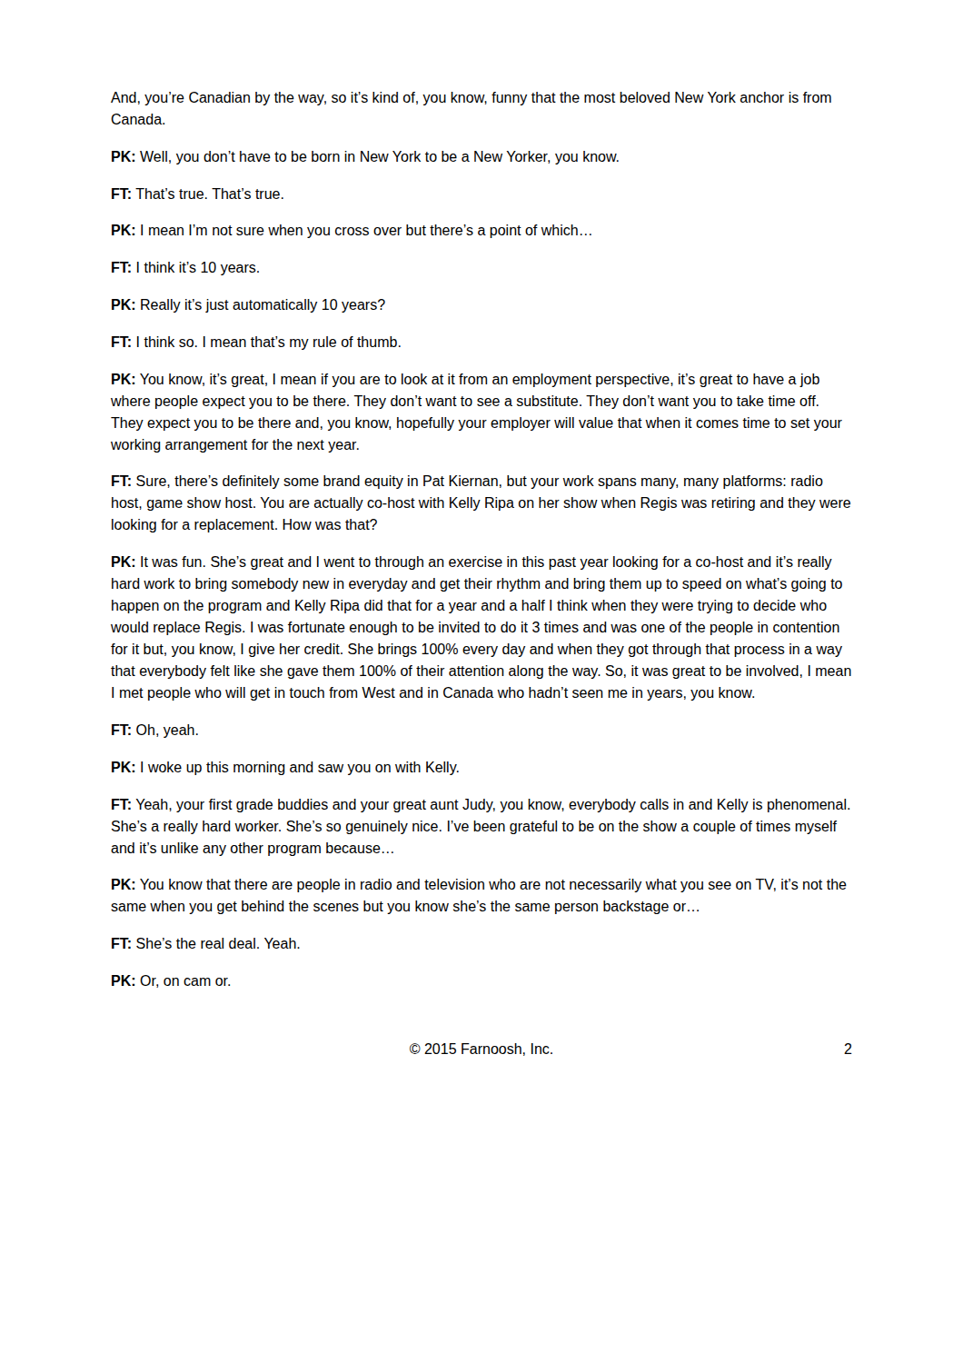And, you’re Canadian by the way, so it’s kind of, you know, funny that the most beloved New York anchor is from Canada.
PK: Well, you don’t have to be born in New York to be a New Yorker, you know.
FT: That’s true. That’s true.
PK: I mean I’m not sure when you cross over but there’s a point of which…
FT: I think it’s 10 years.
PK: Really it’s just automatically 10 years?
FT: I think so. I mean that’s my rule of thumb.
PK: You know, it’s great, I mean if you are to look at it from an employment perspective, it’s great to have a job where people expect you to be there. They don’t want to see a substitute. They don’t want you to take time off. They expect you to be there and, you know, hopefully your employer will value that when it comes time to set your working arrangement for the next year.
FT: Sure, there’s definitely some brand equity in Pat Kiernan, but your work spans many, many platforms: radio host, game show host. You are actually co-host with Kelly Ripa on her show when Regis was retiring and they were looking for a replacement. How was that?
PK: It was fun. She’s great and I went to through an exercise in this past year looking for a co-host and it’s really hard work to bring somebody new in everyday and get their rhythm and bring them up to speed on what’s going to happen on the program and Kelly Ripa did that for a year and a half I think when they were trying to decide who would replace Regis. I was fortunate enough to be invited to do it 3 times and was one of the people in contention for it but, you know, I give her credit. She brings 100% every day and when they got through that process in a way that everybody felt like she gave them 100% of their attention along the way. So, it was great to be involved, I mean I met people who will get in touch from West and in Canada who hadn’t seen me in years, you know.
FT: Oh, yeah.
PK: I woke up this morning and saw you on with Kelly.
FT: Yeah, your first grade buddies and your great aunt Judy, you know, everybody calls in and Kelly is phenomenal. She’s a really hard worker. She’s so genuinely nice. I’ve been grateful to be on the show a couple of times myself and it’s unlike any other program because…
PK: You know that there are people in radio and television who are not necessarily what you see on TV, it’s not the same when you get behind the scenes but you know she’s the same person backstage or…
FT: She’s the real deal. Yeah.
PK: Or, on cam or.
© 2015 Farnoosh, Inc. 2